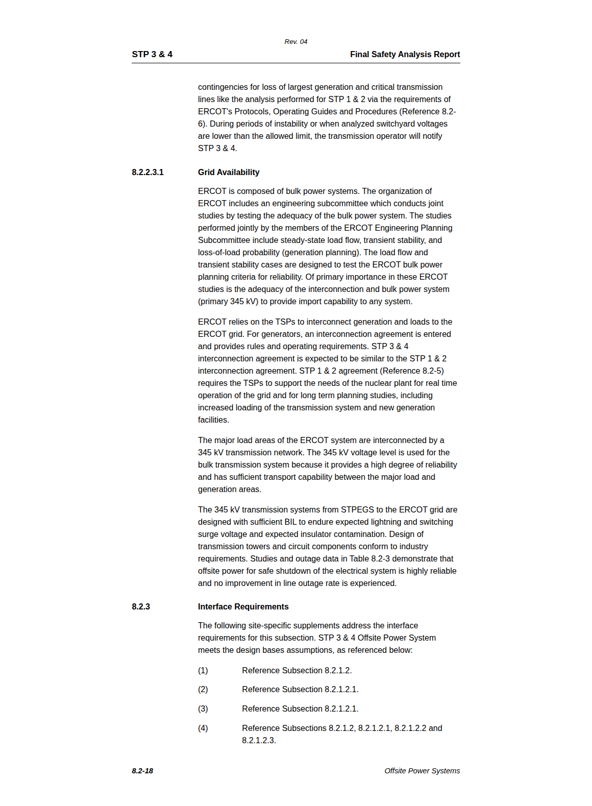Rev. 04
STP 3 & 4
Final Safety Analysis Report
contingencies for loss of largest generation and critical transmission lines like the analysis performed for STP 1 & 2 via the requirements of ERCOT's Protocols, Operating Guides and Procedures (Reference 8.2-6). During periods of instability or when analyzed switchyard voltages are lower than the allowed limit, the transmission operator will notify STP 3 & 4.
8.2.2.3.1 Grid Availability
ERCOT is composed of bulk power systems. The organization of ERCOT includes an engineering subcommittee which conducts joint studies by testing the adequacy of the bulk power system. The studies performed jointly by the members of the ERCOT Engineering Planning Subcommittee include steady-state load flow, transient stability, and loss-of-load probability (generation planning). The load flow and transient stability cases are designed to test the ERCOT bulk power planning criteria for reliability. Of primary importance in these ERCOT studies is the adequacy of the interconnection and bulk power system (primary 345 kV) to provide import capability to any system.
ERCOT relies on the TSPs to interconnect generation and loads to the ERCOT grid. For generators, an interconnection agreement is entered and provides rules and operating requirements. STP 3 & 4 interconnection agreement is expected to be similar to the STP 1 & 2 interconnection agreement. STP 1 & 2 agreement (Reference 8.2-5) requires the TSPs to support the needs of the nuclear plant for real time operation of the grid and for long term planning studies, including increased loading of the transmission system and new generation facilities.
The major load areas of the ERCOT system are interconnected by a 345 kV transmission network. The 345 kV voltage level is used for the bulk transmission system because it provides a high degree of reliability and has sufficient transport capability between the major load and generation areas.
The 345 kV transmission systems from STPEGS to the ERCOT grid are designed with sufficient BIL to endure expected lightning and switching surge voltage and expected insulator contamination. Design of transmission towers and circuit components conform to industry requirements. Studies and outage data in Table 8.2-3 demonstrate that offsite power for safe shutdown of the electrical system is highly reliable and no improvement in line outage rate is experienced.
8.2.3 Interface Requirements
The following site-specific supplements address the interface requirements for this subsection. STP 3 & 4 Offsite Power System meets the design bases assumptions, as referenced below:
(1) Reference Subsection 8.2.1.2.
(2) Reference Subsection 8.2.1.2.1.
(3) Reference Subsection 8.2.1.2.1.
(4) Reference Subsections 8.2.1.2, 8.2.1.2.1, 8.2.1.2.2 and 8.2.1.2.3.
8.2-18
Offsite Power Systems